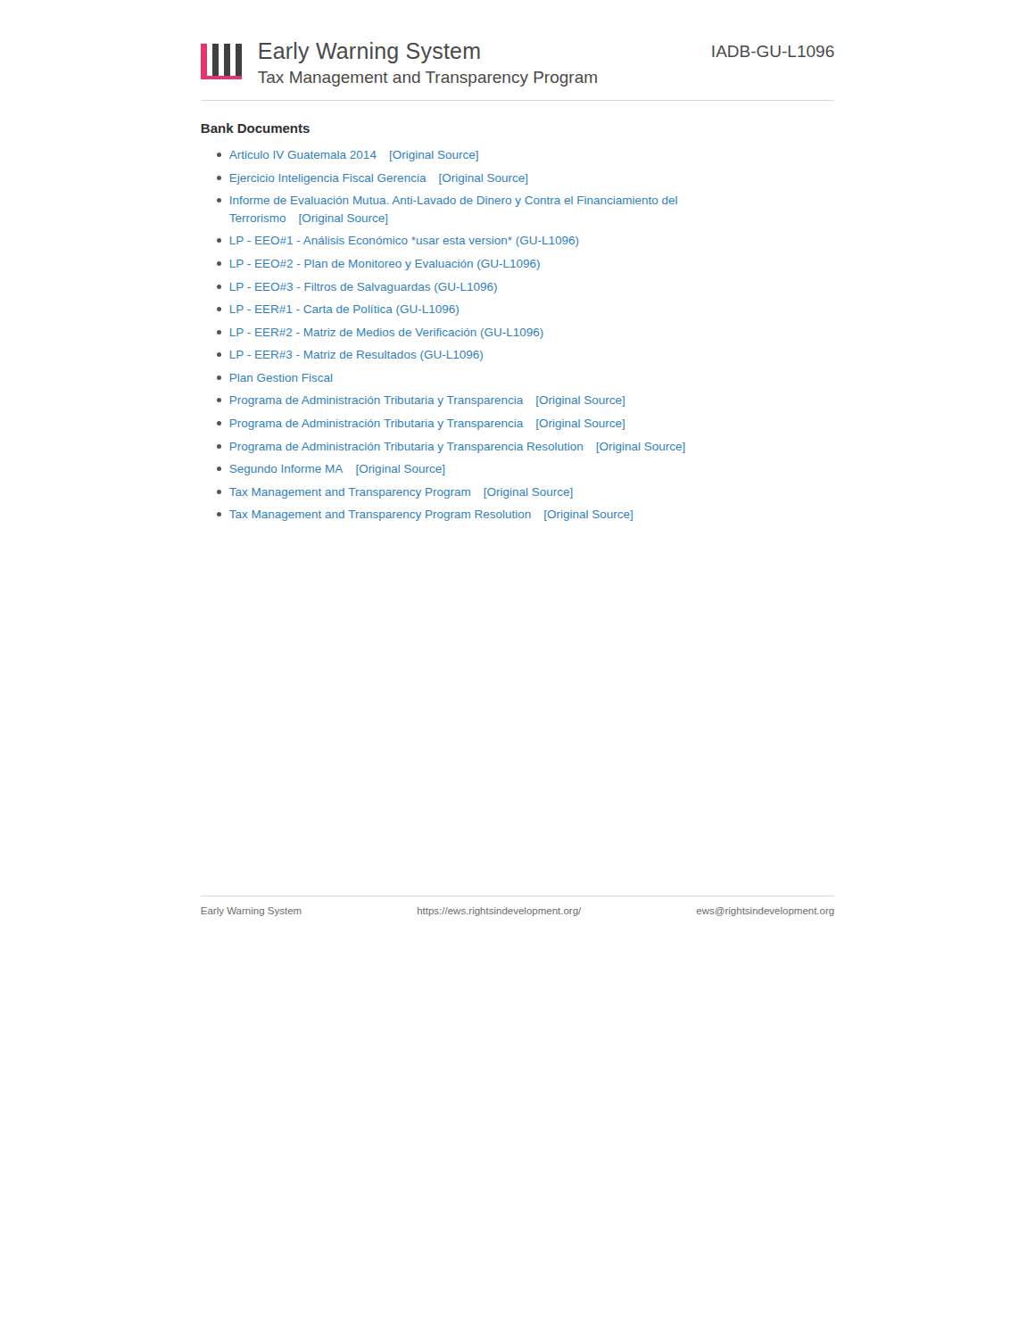Early Warning System
Tax Management and Transparency Program
IADB-GU-L1096
Bank Documents
Articulo IV Guatemala 2014[Original Source]
Ejercicio Inteligencia Fiscal Gerencia[Original Source]
Informe de Evaluación Mutua. Anti-Lavado de Dinero y Contra el Financiamiento del Terrorismo[Original Source]
LP - EEO#1 - Análisis Económico *usar esta version* (GU-L1096)
LP - EEO#2 - Plan de Monitoreo y Evaluación (GU-L1096)
LP - EEO#3 - Filtros de Salvaguardas (GU-L1096)
LP - EER#1 - Carta de Política (GU-L1096)
LP - EER#2 - Matriz de Medios de Verificación (GU-L1096)
LP - EER#3 - Matriz de Resultados (GU-L1096)
Plan Gestion Fiscal
Programa de Administración Tributaria y Transparencia[Original Source]
Programa de Administración Tributaria y Transparencia[Original Source]
Programa de Administración Tributaria y Transparencia Resolution[Original Source]
Segundo Informe MA[Original Source]
Tax Management and Transparency Program[Original Source]
Tax Management and Transparency Program Resolution[Original Source]
Early Warning System
https://ews.rightsindevelopment.org/
ews@rightsindevelopment.org